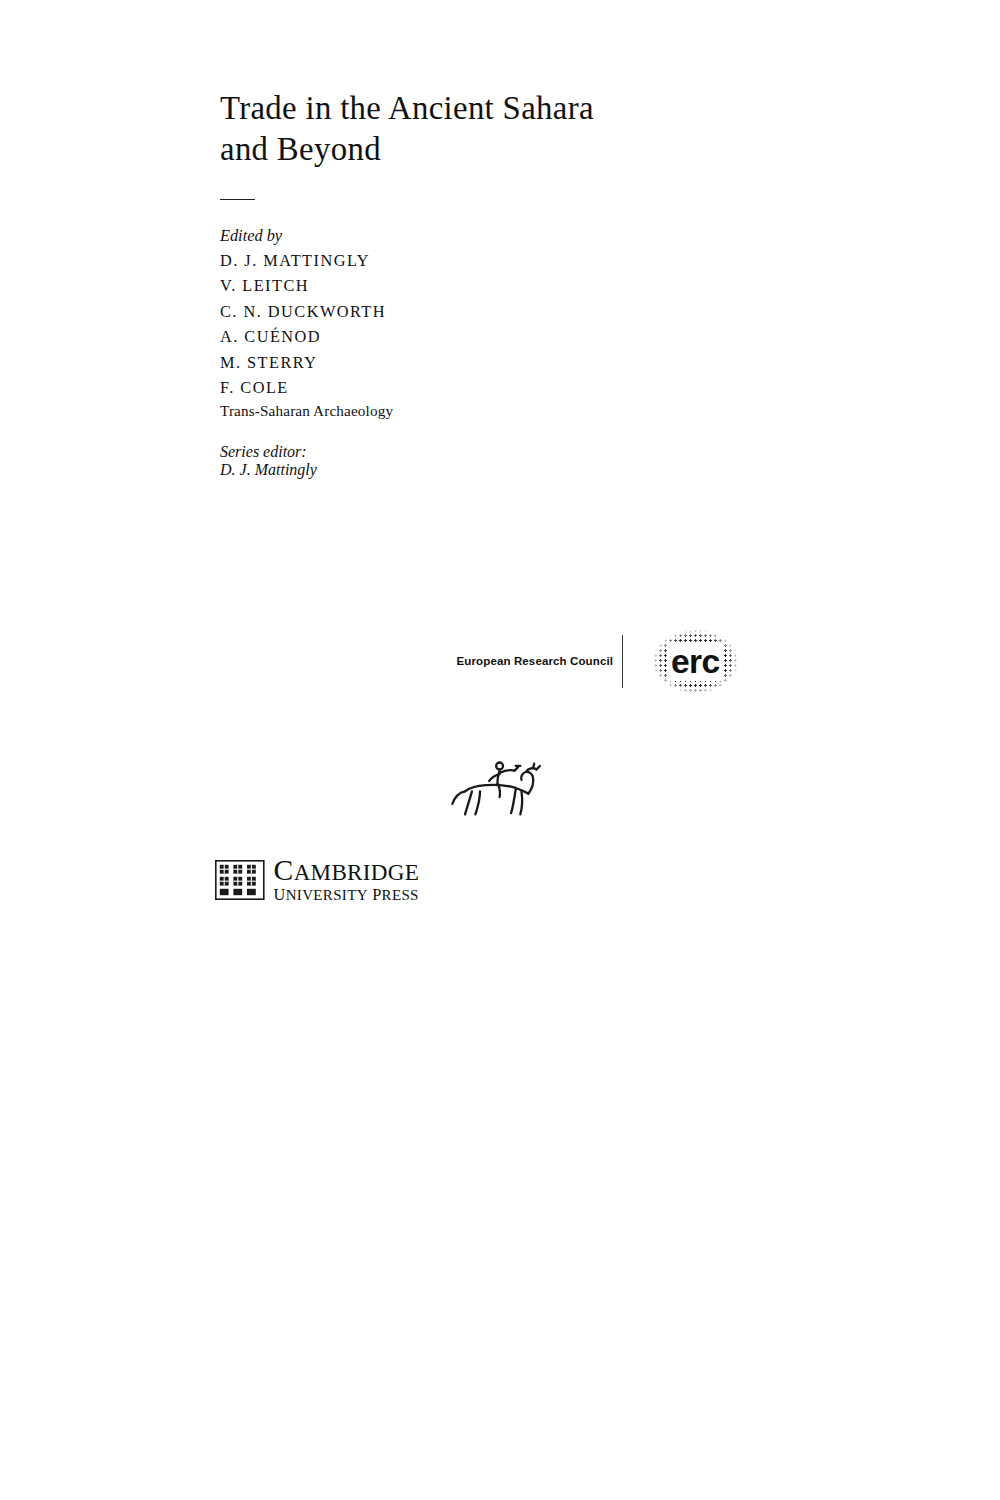Trade in the Ancient Sahara
and Beyond
Edited by
D. J. MATTINGLY
V. LEITCH
C. N. DUCKWORTH
A. CUÉNOD
M. STERRY
F. COLE
Trans-Saharan Archaeology
Series editor:
D. J. Mattingly
European Research Council
erc
CAMBRIDGE UNIVERSITY PRESS